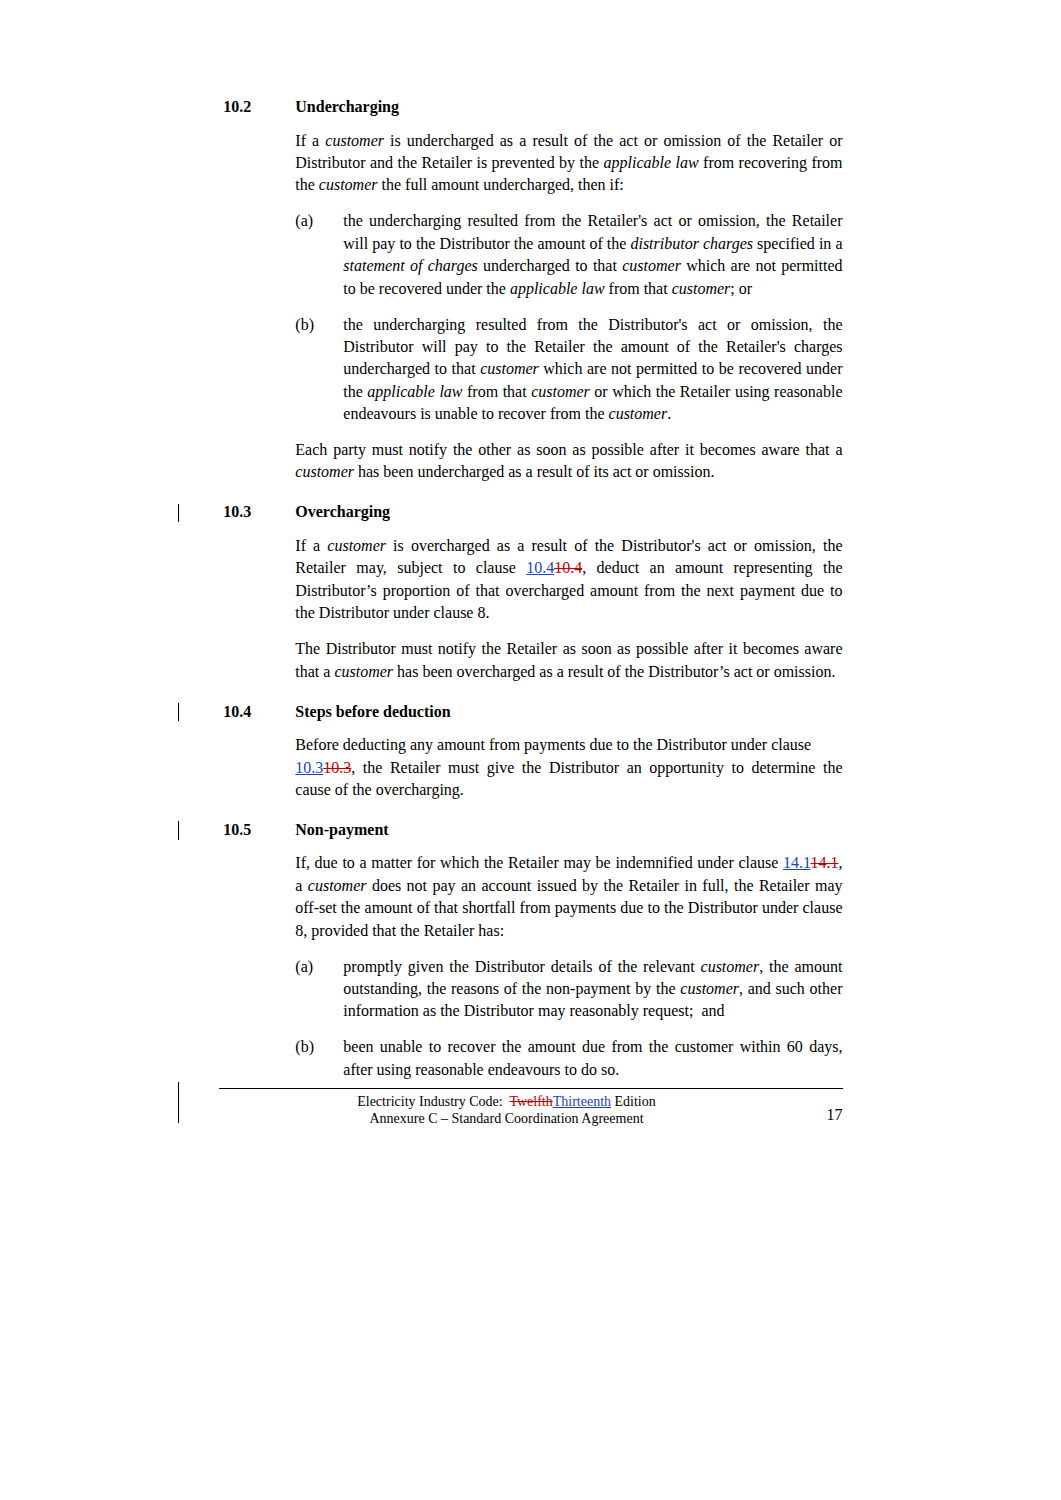10.2 Undercharging
If a customer is undercharged as a result of the act or omission of the Retailer or Distributor and the Retailer is prevented by the applicable law from recovering from the customer the full amount undercharged, then if:
(a) the undercharging resulted from the Retailer's act or omission, the Retailer will pay to the Distributor the amount of the distributor charges specified in a statement of charges undercharged to that customer which are not permitted to be recovered under the applicable law from that customer; or
(b) the undercharging resulted from the Distributor's act or omission, the Distributor will pay to the Retailer the amount of the Retailer's charges undercharged to that customer which are not permitted to be recovered under the applicable law from that customer or which the Retailer using reasonable endeavours is unable to recover from the customer.
Each party must notify the other as soon as possible after it becomes aware that a customer has been undercharged as a result of its act or omission.
10.3 Overcharging
If a customer is overcharged as a result of the Distributor's act or omission, the Retailer may, subject to clause 10.410.4, deduct an amount representing the Distributor’s proportion of that overcharged amount from the next payment due to the Distributor under clause 8.
The Distributor must notify the Retailer as soon as possible after it becomes aware that a customer has been overcharged as a result of the Distributor’s act or omission.
10.4 Steps before deduction
Before deducting any amount from payments due to the Distributor under clause
10.310.3, the Retailer must give the Distributor an opportunity to determine the cause of the overcharging.
10.5 Non-payment
If, due to a matter for which the Retailer may be indemnified under clause 14.114.1, a customer does not pay an account issued by the Retailer in full, the Retailer may off-set the amount of that shortfall from payments due to the Distributor under clause 8, provided that the Retailer has:
(a) promptly given the Distributor details of the relevant customer, the amount outstanding, the reasons of the non-payment by the customer, and such other information as the Distributor may reasonably request; and
(b) been unable to recover the amount due from the customer within 60 days, after using reasonable endeavours to do so.
Electricity Industry Code: Twelfth Thirteenth Edition
Annexure C – Standard Coordination Agreement
17